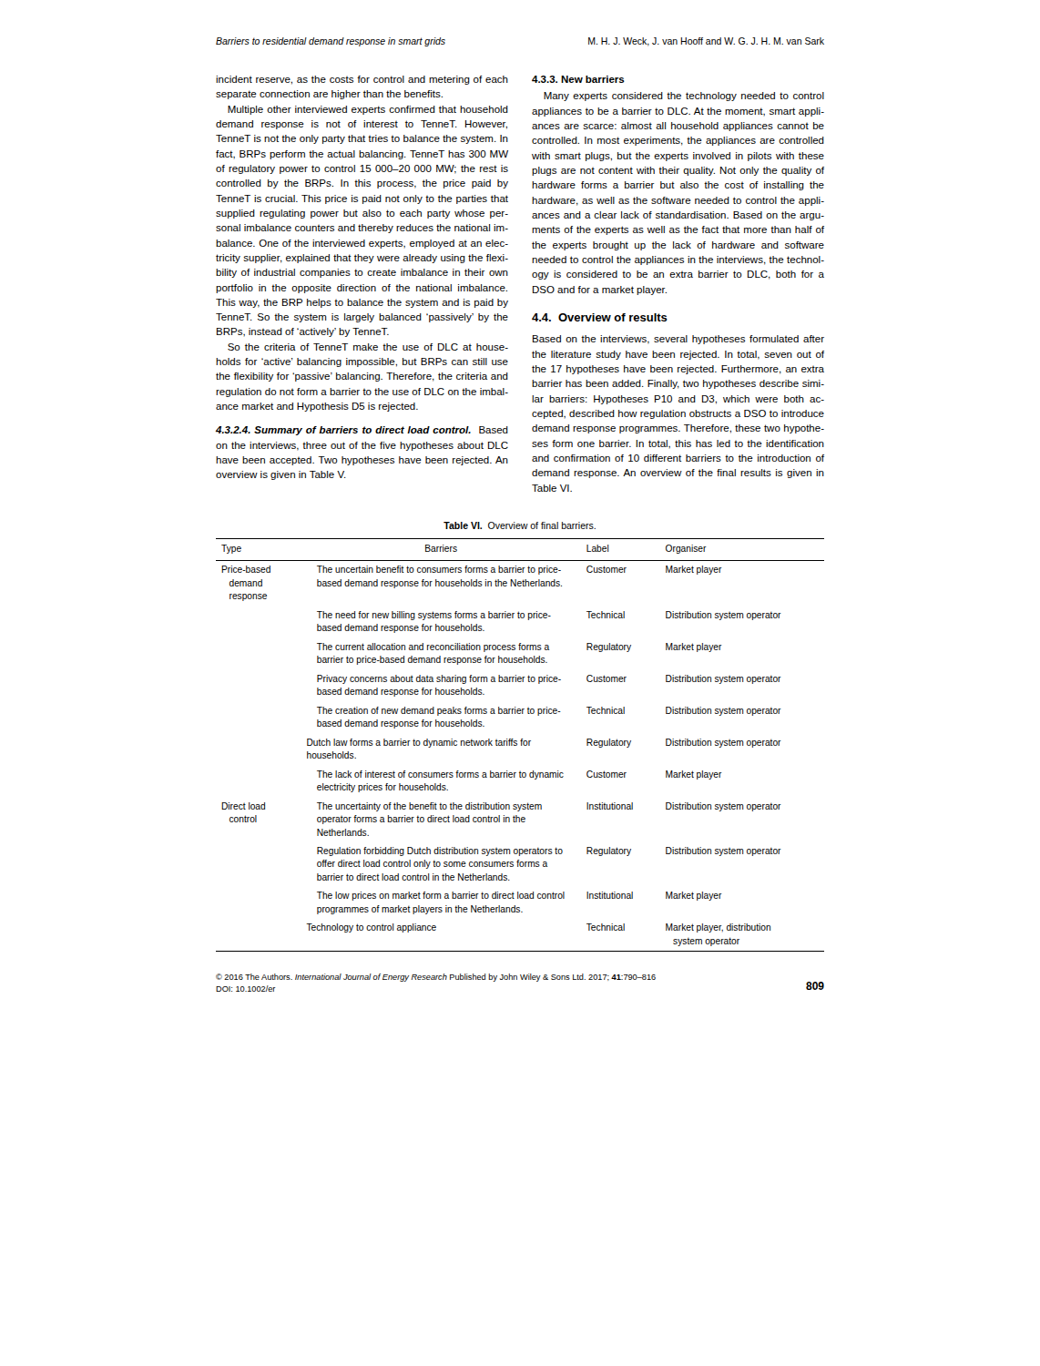Barriers to residential demand response in smart grids
M. H. J. Weck, J. van Hooff and W. G. J. H. M. van Sark
incident reserve, as the costs for control and metering of each separate connection are higher than the benefits.
Multiple other interviewed experts confirmed that household demand response is not of interest to TenneT. However, TenneT is not the only party that tries to balance the system. In fact, BRPs perform the actual balancing. TenneT has 300 MW of regulatory power to control 15 000–20 000 MW; the rest is controlled by the BRPs. In this process, the price paid by TenneT is crucial. This price is paid not only to the parties that supplied regulating power but also to each party whose personal imbalance counters and thereby reduces the national imbalance. One of the interviewed experts, employed at an electricity supplier, explained that they were already using the flexibility of industrial companies to create imbalance in their own portfolio in the opposite direction of the national imbalance. This way, the BRP helps to balance the system and is paid by TenneT. So the system is largely balanced ‘passively’ by the BRPs, instead of ‘actively’ by TenneT.
So the criteria of TenneT make the use of DLC at households for ‘active’ balancing impossible, but BRPs can still use the flexibility for ‘passive’ balancing. Therefore, the criteria and regulation do not form a barrier to the use of DLC on the imbalance market and Hypothesis D5 is rejected.
4.3.2.4. Summary of barriers to direct load control. Based on the interviews, three out of the five hypotheses about DLC have been accepted. Two hypotheses have been rejected. An overview is given in Table V.
4.3.3. New barriers
Many experts considered the technology needed to control appliances to be a barrier to DLC. At the moment, smart appliances are scarce: almost all household appliances cannot be controlled. In most experiments, the appliances are controlled with smart plugs, but the experts involved in pilots with these plugs are not content with their quality. Not only the quality of hardware forms a barrier but also the cost of installing the hardware, as well as the software needed to control the appliances and a clear lack of standardisation. Based on the arguments of the experts as well as the fact that more than half of the experts brought up the lack of hardware and software needed to control the appliances in the interviews, the technology is considered to be an extra barrier to DLC, both for a DSO and for a market player.
4.4. Overview of results
Based on the interviews, several hypotheses formulated after the literature study have been rejected. In total, seven out of the 17 hypotheses have been rejected. Furthermore, an extra barrier has been added. Finally, two hypotheses describe similar barriers: Hypotheses P10 and D3, which were both accepted, described how regulation obstructs a DSO to introduce demand response programmes. Therefore, these two hypotheses form one barrier. In total, this has led to the identification and confirmation of 10 different barriers to the introduction of demand response. An overview of the final results is given in Table VI.
Table VI. Overview of final barriers.
| Type | Barriers | Label | Organiser |
| --- | --- | --- | --- |
| Price-based demand response | The uncertain benefit to consumers forms a barrier to price-based demand response for households in the Netherlands. | Customer | Market player |
| | The need for new billing systems forms a barrier to price-based demand response for households. | Technical | Distribution system operator |
| | The current allocation and reconciliation process forms a barrier to price-based demand response for households. | Regulatory | Market player |
| | Privacy concerns about data sharing form a barrier to price-based demand response for households. | Customer | Distribution system operator |
| | The creation of new demand peaks forms a barrier to price-based demand response for households. | Technical | Distribution system operator |
| | Dutch law forms a barrier to dynamic network tariffs for households. | Regulatory | Distribution system operator |
| | The lack of interest of consumers forms a barrier to dynamic electricity prices for households. | Customer | Market player |
| Direct load control | The uncertainty of the benefit to the distribution system operator forms a barrier to direct load control in the Netherlands. | Institutional | Distribution system operator |
| | Regulation forbidding Dutch distribution system operators to offer direct load control only to some consumers forms a barrier to direct load control in the Netherlands. | Regulatory | Distribution system operator |
| | The low prices on market form a barrier to direct load control programmes of market players in the Netherlands. | Institutional | Market player |
| | Technology to control appliance | Technical | Market player, distribution system operator |
© 2016 The Authors. International Journal of Energy Research Published by John Wiley & Sons Ltd. 2017; 41:790–816
DOI: 10.1002/er
809